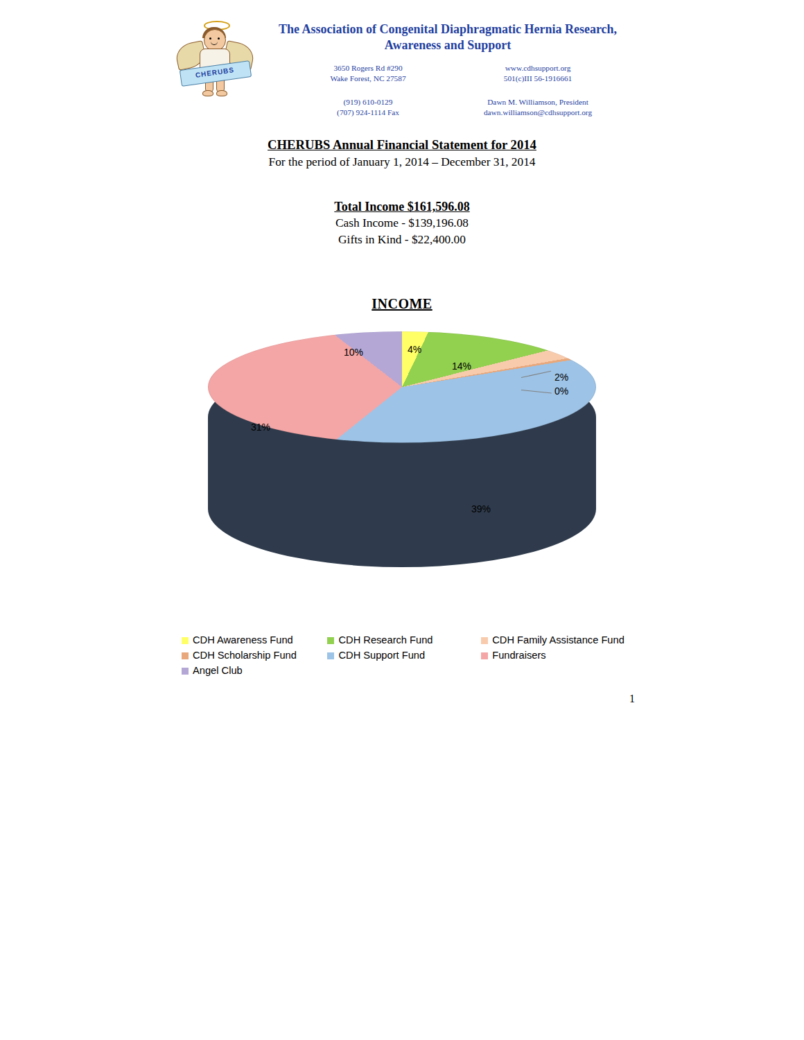| CHERUBS | The Association of Congenital Diaphragmatic Hernia Research, Awareness and Support / 3650 Rogers Rd #290 Wake Forest, NC 27587 / www.cdhsupport.org 501(c)III 56-1916661 / / (919) 610-0129 (707) 924-1114 Fax / Dawn M. Williamson, President dawn.williamson@cdhsupport.org / |
CHERUBS Annual Financial Statement for 2014
For the period of January 1, 2014 – December 31, 2014
Total Income $161,596.08
Cash Income - $139,196.08
Gifts in Kind - $22,400.00
INCOME
4% 14% 2% 0% 39% 31% 10%
| CDH Awareness Fund | CDH Research Fund | CDH Family Assistance Fund |
| CDH Scholarship Fund | CDH Support Fund | Fundraisers |
| Angel Club | | |
1